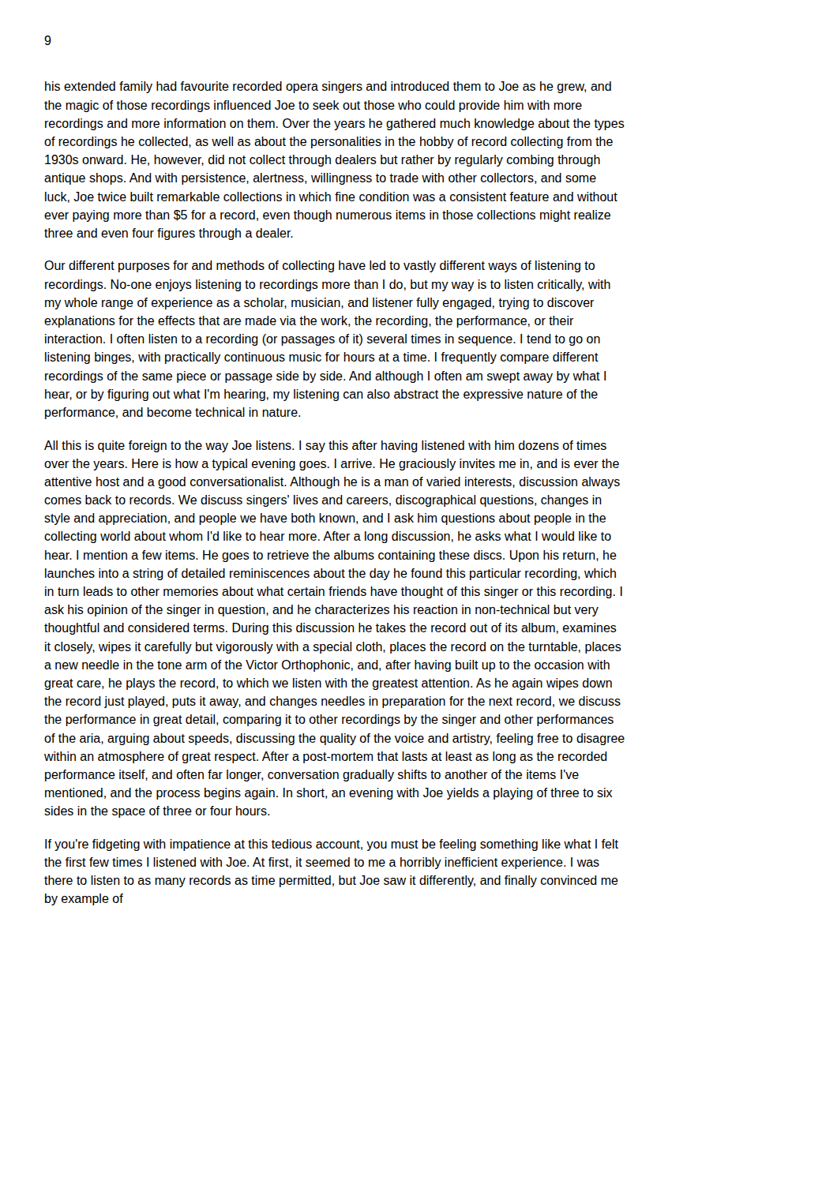9
his extended family had favourite recorded opera singers and introduced them to Joe as he grew, and the magic of those recordings influenced Joe to seek out those who could provide him with more recordings and more information on them. Over the years he gathered much knowledge about the types of recordings he collected, as well as about the personalities in the hobby of record collecting from the 1930s onward. He, however, did not collect through dealers but rather by regularly combing through antique shops. And with persistence, alertness, willingness to trade with other collectors, and some luck, Joe twice built remarkable collections in which fine condition was a consistent feature and without ever paying more than $5 for a record, even though numerous items in those collections might realize three and even four figures through a dealer.
Our different purposes for and methods of collecting have led to vastly different ways of listening to recordings. No-one enjoys listening to recordings more than I do, but my way is to listen critically, with my whole range of experience as a scholar, musician, and listener fully engaged, trying to discover explanations for the effects that are made via the work, the recording, the performance, or their interaction. I often listen to a recording (or passages of it) several times in sequence. I tend to go on listening binges, with practically continuous music for hours at a time. I frequently compare different recordings of the same piece or passage side by side. And although I often am swept away by what I hear, or by figuring out what I'm hearing, my listening can also abstract the expressive nature of the performance, and become technical in nature.
All this is quite foreign to the way Joe listens. I say this after having listened with him dozens of times over the years. Here is how a typical evening goes. I arrive. He graciously invites me in, and is ever the attentive host and a good conversationalist. Although he is a man of varied interests, discussion always comes back to records. We discuss singers' lives and careers, discographical questions, changes in style and appreciation, and people we have both known, and I ask him questions about people in the collecting world about whom I'd like to hear more. After a long discussion, he asks what I would like to hear. I mention a few items. He goes to retrieve the albums containing these discs. Upon his return, he launches into a string of detailed reminiscences about the day he found this particular recording, which in turn leads to other memories about what certain friends have thought of this singer or this recording. I ask his opinion of the singer in question, and he characterizes his reaction in non-technical but very thoughtful and considered terms. During this discussion he takes the record out of its album, examines it closely, wipes it carefully but vigorously with a special cloth, places the record on the turntable, places a new needle in the tone arm of the Victor Orthophonic, and, after having built up to the occasion with great care, he plays the record, to which we listen with the greatest attention. As he again wipes down the record just played, puts it away, and changes needles in preparation for the next record, we discuss the performance in great detail, comparing it to other recordings by the singer and other performances of the aria, arguing about speeds, discussing the quality of the voice and artistry, feeling free to disagree within an atmosphere of great respect. After a post-mortem that lasts at least as long as the recorded performance itself, and often far longer, conversation gradually shifts to another of the items I've mentioned, and the process begins again. In short, an evening with Joe yields a playing of three to six sides in the space of three or four hours.
If you're fidgeting with impatience at this tedious account, you must be feeling something like what I felt the first few times I listened with Joe. At first, it seemed to me a horribly inefficient experience. I was there to listen to as many records as time permitted, but Joe saw it differently, and finally convinced me by example of